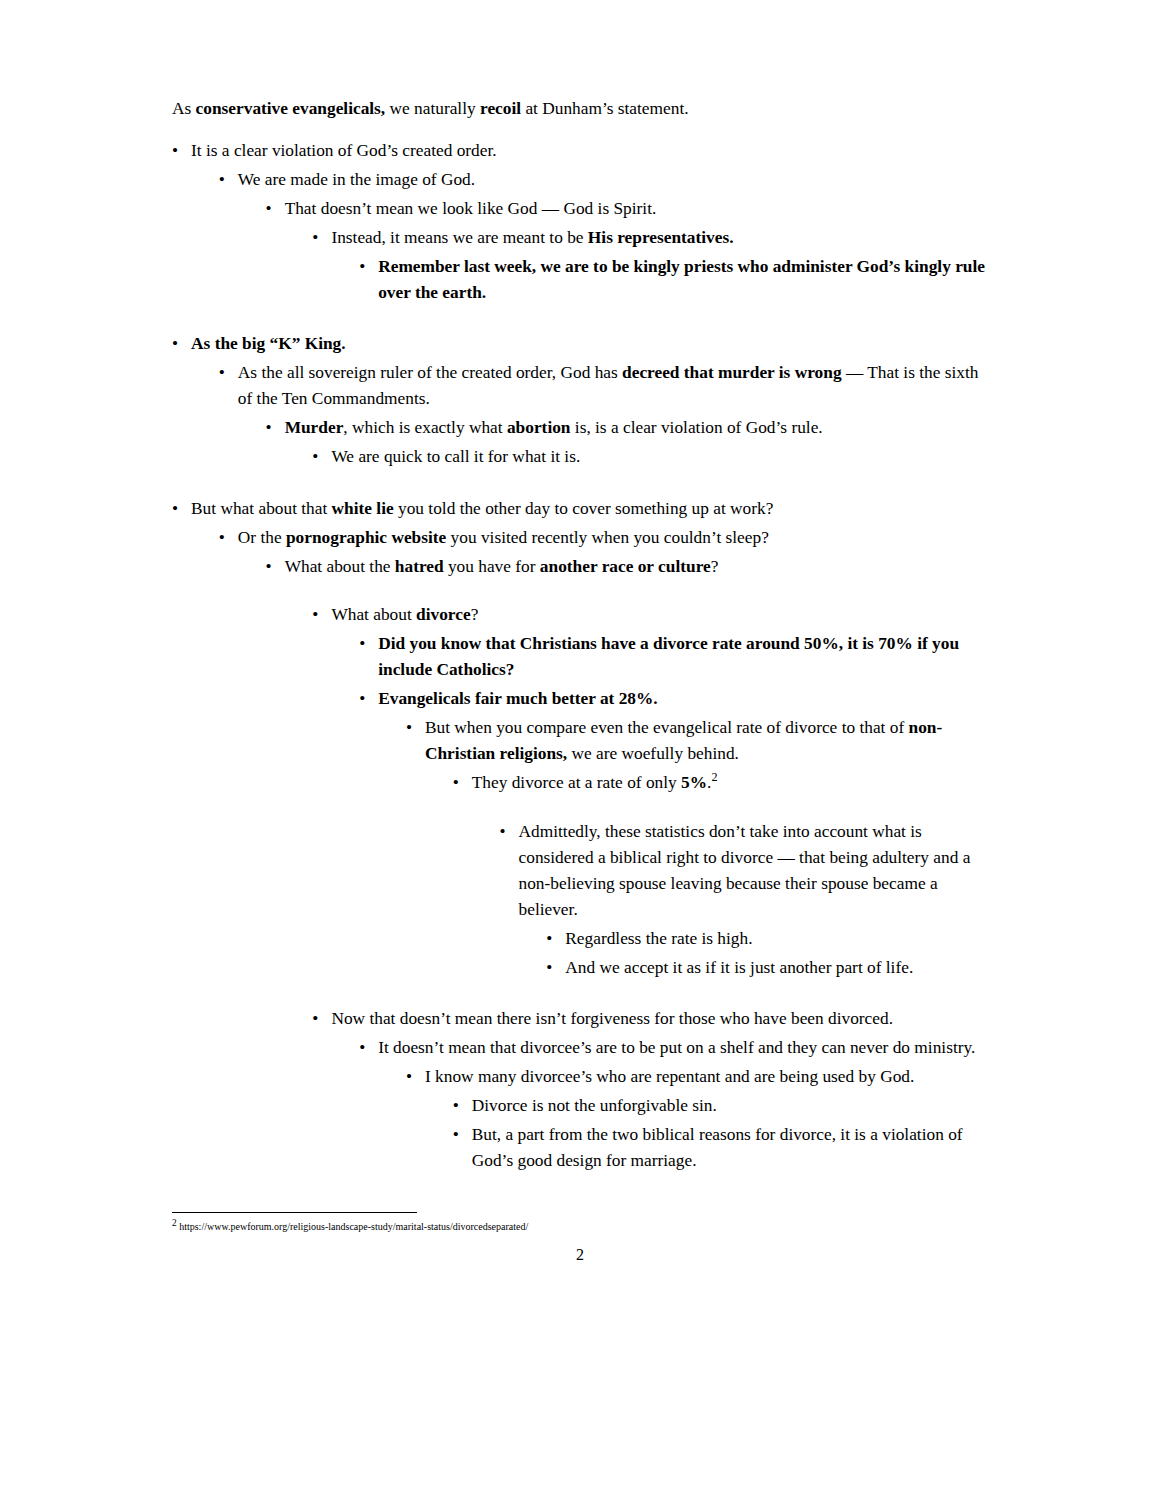As conservative evangelicals, we naturally recoil at Dunham’s statement.
It is a clear violation of God’s created order.
We are made in the image of God.
That doesn’t mean we look like God — God is Spirit.
Instead, it means we are meant to be His representatives.
Remember last week, we are to be kingly priests who administer God’s kingly rule over the earth.
As the big “K” King.
As the all sovereign ruler of the created order, God has decreed that murder is wrong — That is the sixth of the Ten Commandments.
Murder, which is exactly what abortion is, is a clear violation of God’s rule.
We are quick to call it for what it is.
But what about that white lie you told the other day to cover something up at work?
Or the pornographic website you visited recently when you couldn’t sleep?
What about the hatred you have for another race or culture?
What about divorce?
Did you know that Christians have a divorce rate around 50%, it is 70% if you include Catholics?
Evangelicals fair much better at 28%.
But when you compare even the evangelical rate of divorce to that of non-Christian religions, we are woefully behind.
They divorce at a rate of only 5%.2
Admittedly, these statistics don’t take into account what is considered a biblical right to divorce — that being adultery and a non-believing spouse leaving because their spouse became a believer.
Regardless the rate is high.
And we accept it as if it is just another part of life.
Now that doesn’t mean there isn’t forgiveness for those who have been divorced.
It doesn’t mean that divorcee’s are to be put on a shelf and they can never do ministry.
I know many divorcee’s who are repentant and are being used by God.
Divorce is not the unforgivable sin.
But, a part from the two biblical reasons for divorce, it is a violation of God’s good design for marriage.
2 https://www.pewforum.org/religious-landscape-study/marital-status/divorcedseparated/
2